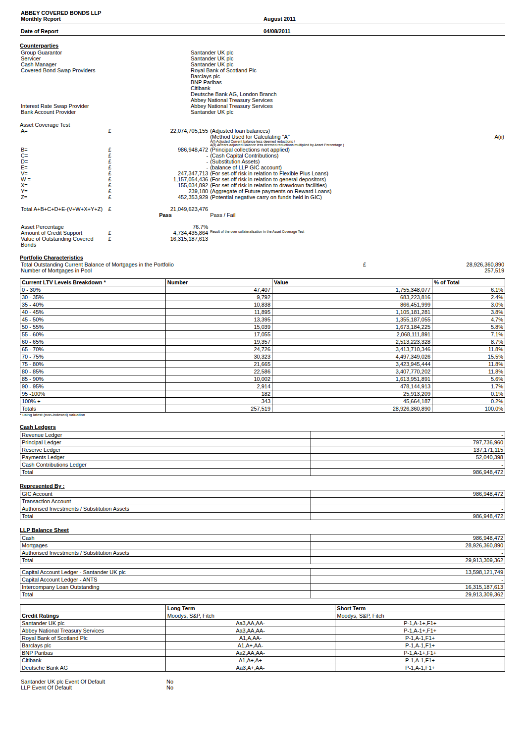| ABBEY COVERED BONDS LLP | |
| Monthly Report | August 2011 |
| Date of Report | 04/08/2011 |
Counterparties
| Group Guarantor | Santander UK plc |
| Servicer | Santander UK plc |
| Cash Manager | Santander UK plc |
| Covered Bond Swap Providers | Royal Bank of Scotland Plc |
| | Barclays plc |
| | BNP Paribas |
| | Citibank |
| | Deutsche Bank AG, London Branch |
| | Abbey National Treasury Services |
| Interest Rate Swap Provider | Abbey National Treasury Services |
| Bank Account Provider | Santander UK plc |
Asset Coverage Test
| A= | £ | 22,074,705,155 | (Adjusted loan balances) | |
| | | | (Method Used for Calculating "A" | A(ii) |
| | | | A(i) Adjusted Current balance less deemed reductions / | |
| | | | A(ii) Arrears adjusted Balance less deemed reductions multiplied by Asset Percentage ) | |
| B= | £ | 986,948,472 | (Principal collections not applied) | |
| C= | £ | - | (Cash Capital Contributions) | |
| D= | £ | - | (Substitution Assets) | |
| E= | £ | - | (balance of LLP GIC account) | |
| V= | £ | 247,347,713 | (For set-off risk in relation to Flexible Plus Loans) | |
| W = | £ | 1,157,054,436 | (For set-off risk in relation to general depositors) | |
| X= | £ | 155,034,892 | (For set-off risk in relation to drawdown facilities) | |
| Y= | £ | 239,180 | (Aggregate of Future payments on Reward Loans) | |
| Z= | £ | 452,353,929 | (Potential negative carry on funds held in GIC) | |
| Total A+B+C+D+E-(V+W+X+Y+Z) | £ | 21,049,623,476 | | |
| | | Pass | Pass / Fail | |
| Asset Percentage | | 76.7% | |
| Amount of Credit Support | £ | 4,734,435,864 | Result of the over collateralisation in the Asset Coverage Test |
| Value of Outstanding Covered Bonds | £ | 16,315,187,613 | |
Portfolio Characteristics
| Total Outstanding Current Balance of Mortgages in the Portfolio | £ | 28,926,360,890 |
| Number of Mortgages in Pool | | 257,519 |
| Current LTV Levels Breakdown * | Number | Value | % of Total |
| --- | --- | --- | --- |
| 0 - 30% | 47,407 | 1,755,348,077 | 6.1% |
| 30 - 35% | 9,792 | 683,223,816 | 2.4% |
| 35 - 40% | 10,838 | 866,451,999 | 3.0% |
| 40 - 45% | 11,895 | 1,105,181,281 | 3.8% |
| 45 - 50% | 13,395 | 1,355,187,055 | 4.7% |
| 50 - 55% | 15,039 | 1,673,184,225 | 5.8% |
| 55 - 60% | 17,055 | 2,068,111,891 | 7.1% |
| 60 - 65% | 19,357 | 2,513,223,328 | 8.7% |
| 65 - 70% | 24,726 | 3,413,710,346 | 11.8% |
| 70 - 75% | 30,323 | 4,497,349,026 | 15.5% |
| 75 - 80% | 21,665 | 3,423,945,444 | 11.8% |
| 80 - 85% | 22,586 | 3,407,770,202 | 11.8% |
| 85 - 90% | 10,002 | 1,613,951,891 | 5.6% |
| 90 - 95% | 2,914 | 478,144,913 | 1.7% |
| 95 -100% | 182 | 25,913,209 | 0.1% |
| 100% + | 343 | 45,664,187 | 0.2% |
| Totals | 257,519 | 28,926,360,890 | 100.0% |
* using latest (non-indexed) valuation
Cash Ledgers
| Revenue Ledger | - |
| Principal Ledger | 797,736,960 |
| Reserve Ledger | 137,171,115 |
| Payments Ledger | 52,040,398 |
| Cash Contributions Ledger | - |
| Total | 986,948,472 |
Represented By :
| GIC Account | 986,948,472 |
| Transaction Account | - |
| Authorised Investments / Substitution Assets | - |
| Total | 986,948,472 |
LLP Balance Sheet
| Cash | 986,948,472 |
| Mortgages | 28,926,360,890 |
| Authorised Investments / Substitution Assets | - |
| Total | 29,913,309,362 |
| Capital Account Ledger - Santander UK plc | 13,598,121,749 |
| Capital Account Ledger - ANTS | - |
| Intercompany Loan Outstanding | 16,315,187,613 |
| Total | 29,913,309,362 |
| | Long Term | Short Term |
| --- | --- | --- |
| Credit Ratings | Moodys, S&P, Fitch | Moodys, S&P, Fitch |
| Santander UK plc | Aa3,AA,AA- | P-1,A-1+,F1+ |
| Abbey National Treasury Services | Aa3,AA,AA- | P-1,A-1+,F1+ |
| Royal Bank of Scotland Plc | A1,A,AA- | P-1,A-1,F1+ |
| Barclays plc | A1,A+,AA- | P-1,A-1,F1+ |
| BNP Paribas | Aa2,AA,AA- | P-1,A-1+,F1+ |
| Citibank | A1,A+,A+ | P-1,A-1,F1+ |
| Deutsche Bank AG | Aa3,A+,AA- | P-1,A-1,F1+ |
| Santander UK plc Event Of Default | No |
| LLP Event Of Default | No |